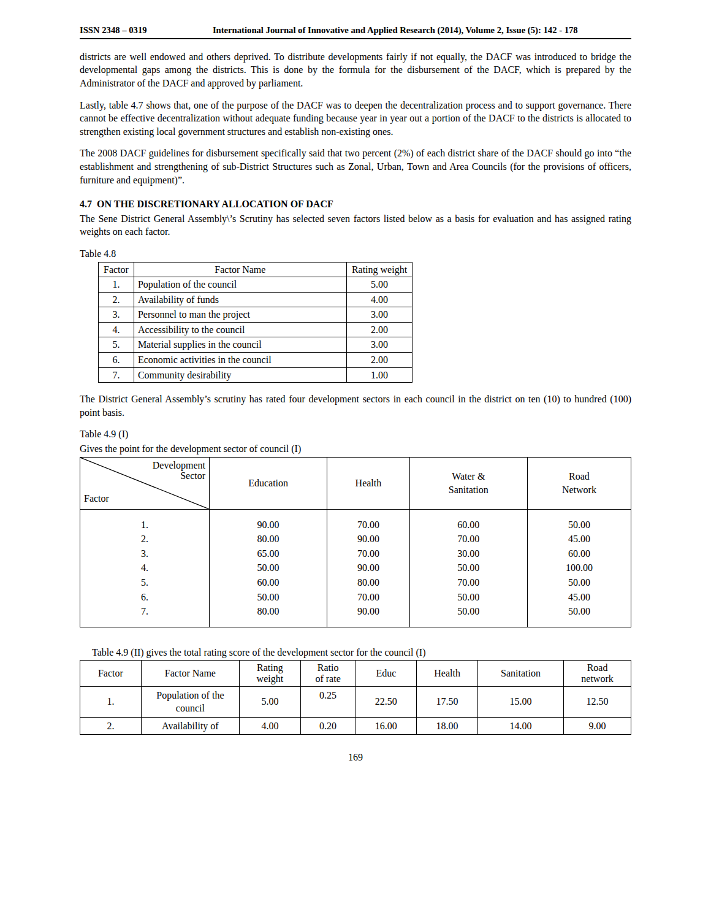ISSN 2348 – 0319 International Journal of Innovative and Applied Research (2014), Volume 2, Issue (5): 142 - 178
districts are well endowed and others deprived. To distribute developments fairly if not equally, the DACF was introduced to bridge the developmental gaps among the districts. This is done by the formula for the disbursement of the DACF, which is prepared by the Administrator of the DACF and approved by parliament.
Lastly, table 4.7 shows that, one of the purpose of the DACF was to deepen the decentralization process and to support governance. There cannot be effective decentralization without adequate funding because year in year out a portion of the DACF to the districts is allocated to strengthen existing local government structures and establish non-existing ones.
The 2008 DACF guidelines for disbursement specifically said that two percent (2%) of each district share of the DACF should go into “the establishment and strengthening of sub-District Structures such as Zonal, Urban, Town and Area Councils (for the provisions of officers, furniture and equipment)”.
4.7 On the Discretionary Allocation of DACF
The Sene District General Assembly\’s Scrutiny has selected seven factors listed below as a basis for evaluation and has assigned rating weights on each factor.
Table 4.8
| Factor | Factor Name | Rating weight |
| --- | --- | --- |
| 1. | Population of the council | 5.00 |
| 2. | Availability of funds | 4.00 |
| 3. | Personnel to man the project | 3.00 |
| 4. | Accessibility to the council | 2.00 |
| 5. | Material supplies in the council | 3.00 |
| 6. | Economic activities in the council | 2.00 |
| 7. | Community desirability | 1.00 |
The District General Assembly’s scrutiny has rated four development sectors in each council in the district on ten (10) to hundred (100) point basis.
Table 4.9 (I)
Gives the point for the development sector of council (I)
| Development Sector Factor | Education | Health | Water & Sanitation | Road Network |
| --- | --- | --- | --- | --- |
| 1. | 90.00 | 70.00 | 60.00 | 50.00 |
| 2. | 80.00 | 90.00 | 70.00 | 45.00 |
| 3. | 65.00 | 70.00 | 30.00 | 60.00 |
| 4. | 50.00 | 90.00 | 50.00 | 100.00 |
| 5. | 60.00 | 80.00 | 70.00 | 50.00 |
| 6. | 50.00 | 70.00 | 50.00 | 45.00 |
| 7. | 80.00 | 90.00 | 50.00 | 50.00 |
Table 4.9 (II) gives the total rating score of the development sector for the council (I)
| Factor | Factor Name | Rating weight | Ratio of rate | Educ | Health | Sanitation | Road network |
| --- | --- | --- | --- | --- | --- | --- | --- |
| 1. | Population of the council | 5.00 | 0.25 | 22.50 | 17.50 | 15.00 | 12.50 |
| 2. | Availability of | 4.00 | 0.20 | 16.00 | 18.00 | 14.00 | 9.00 |
169